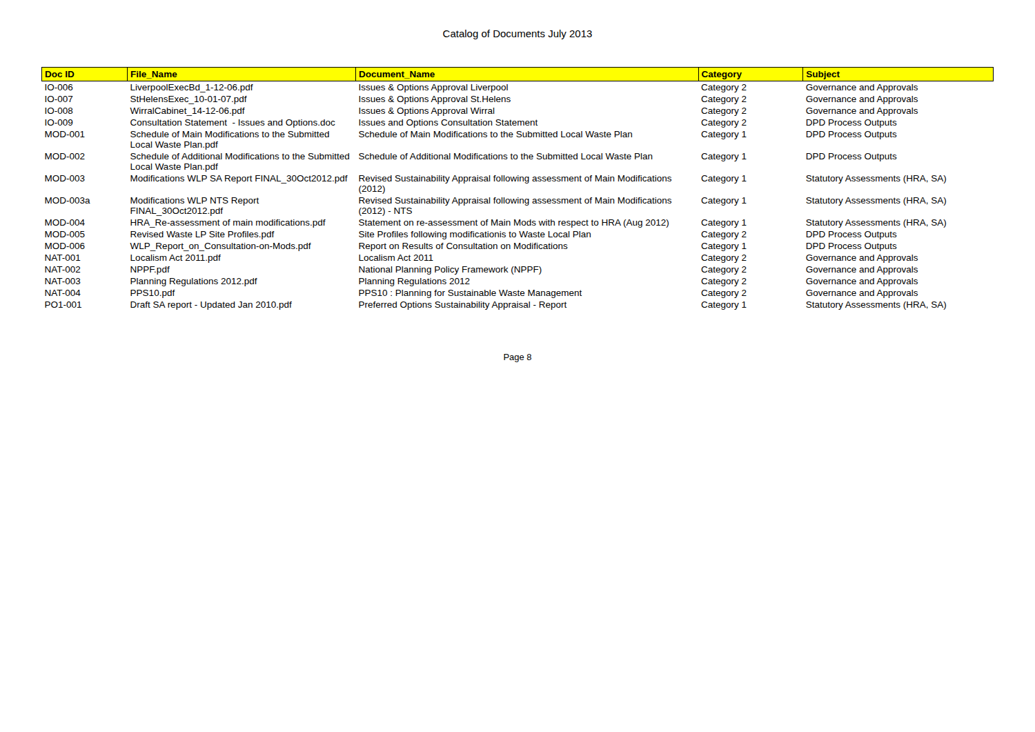Catalog of Documents July 2013
| Doc ID | File_Name | Document_Name | Category | Subject |
| --- | --- | --- | --- | --- |
| IO-006 | LiverpoolExecBd_1-12-06.pdf | Issues & Options Approval Liverpool | Category 2 | Governance and Approvals |
| IO-007 | StHelensExec_10-01-07.pdf | Issues & Options Approval St.Helens | Category 2 | Governance and Approvals |
| IO-008 | WirralCabinet_14-12-06.pdf | Issues & Options Approval Wirral | Category 2 | Governance and Approvals |
| IO-009 | Consultation Statement - Issues and Options.doc | Issues and Options Consultation Statement | Category 2 | DPD Process Outputs |
| MOD-001 | Schedule of Main Modifications to the Submitted Local Waste Plan.pdf | Schedule of Main Modifications to the Submitted Local Waste Plan | Category 1 | DPD Process Outputs |
| MOD-002 | Schedule of Additional Modifications to the Submitted Local Waste Plan.pdf | Schedule of Additional Modifications to the Submitted Local Waste Plan | Category 1 | DPD Process Outputs |
| MOD-003 | Modifications WLP SA Report FINAL_30Oct2012.pdf | Revised Sustainability Appraisal following assessment of Main Modifications (2012) | Category 1 | Statutory Assessments (HRA, SA) |
| MOD-003a | Modifications WLP NTS Report FINAL_30Oct2012.pdf | Revised Sustainability Appraisal following assessment of Main Modifications (2012) - NTS | Category 1 | Statutory Assessments (HRA, SA) |
| MOD-004 | HRA_Re-assessment of main modifications.pdf | Statement on re-assessment of Main Mods with respect to HRA (Aug 2012) | Category 1 | Statutory Assessments (HRA, SA) |
| MOD-005 | Revised Waste LP Site Profiles.pdf | Site Profiles following modificationis to Waste Local Plan | Category 2 | DPD Process Outputs |
| MOD-006 | WLP_Report_on_Consultation-on-Mods.pdf | Report on Results of Consultation on Modifications | Category 1 | DPD Process Outputs |
| NAT-001 | Localism Act 2011.pdf | Localism Act 2011 | Category 2 | Governance and Approvals |
| NAT-002 | NPPF.pdf | National Planning Policy Framework (NPPF) | Category 2 | Governance and Approvals |
| NAT-003 | Planning Regulations 2012.pdf | Planning Regulations 2012 | Category 2 | Governance and Approvals |
| NAT-004 | PPS10.pdf | PPS10 : Planning for Sustainable Waste Management | Category 2 | Governance and Approvals |
| PO1-001 | Draft SA report - Updated Jan 2010.pdf | Preferred Options Sustainability Appraisal - Report | Category 1 | Statutory Assessments (HRA, SA) |
Page 8